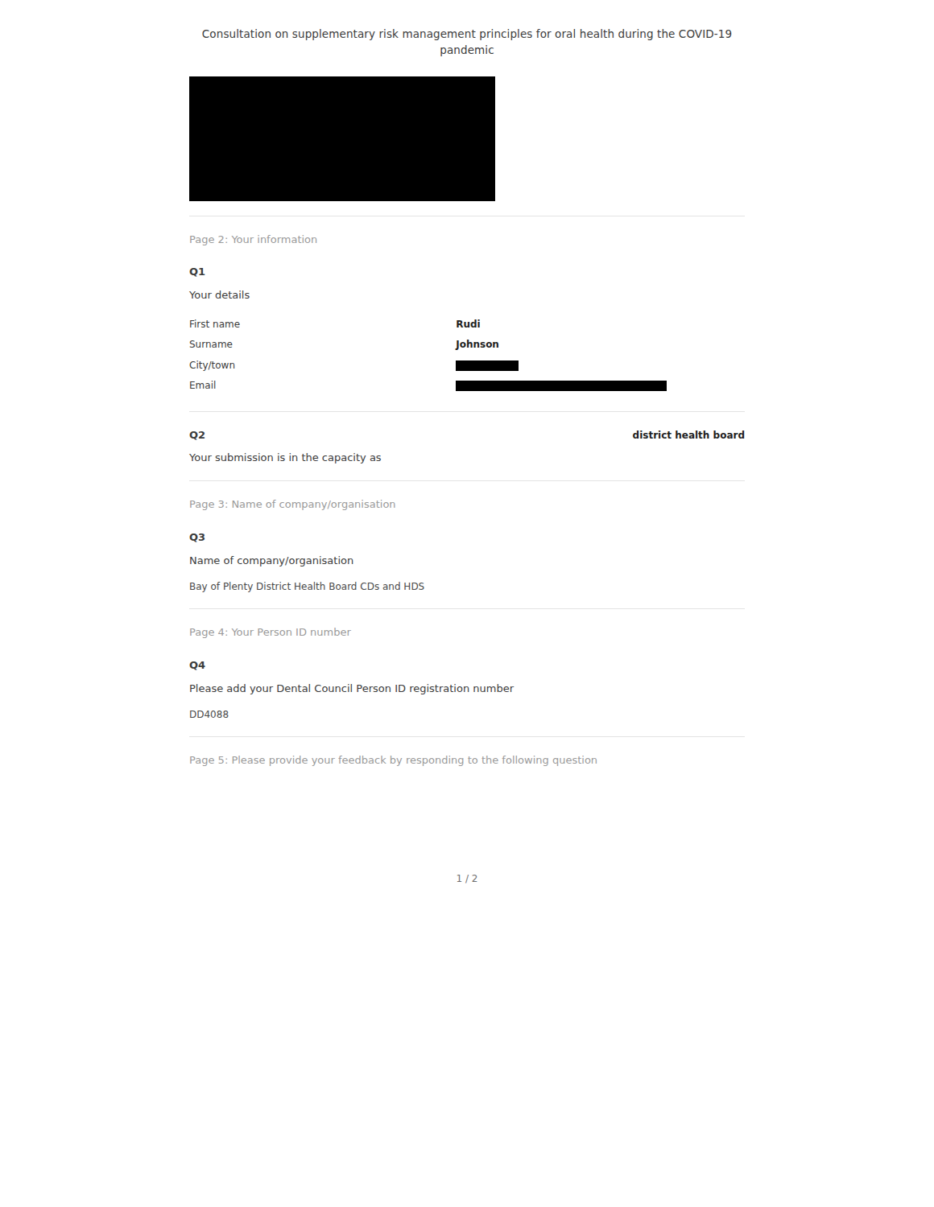Consultation on supplementary risk management principles for oral health during the COVID-19
pandemic
Page 2: Your information
Q1
Your details
| First name | Rudi |
| Surname | Johnson |
| City/town | |
| Email | |
Q2
Your submission is in the capacity as
district health board
Page 3: Name of company/organisation
Q3
Name of company/organisation
Bay of Plenty District Health Board CDs and HDS
Page 4: Your Person ID number
Q4
Please add your Dental Council Person ID registration number
DD4088
Page 5: Please provide your feedback by responding to the following question
1 / 2